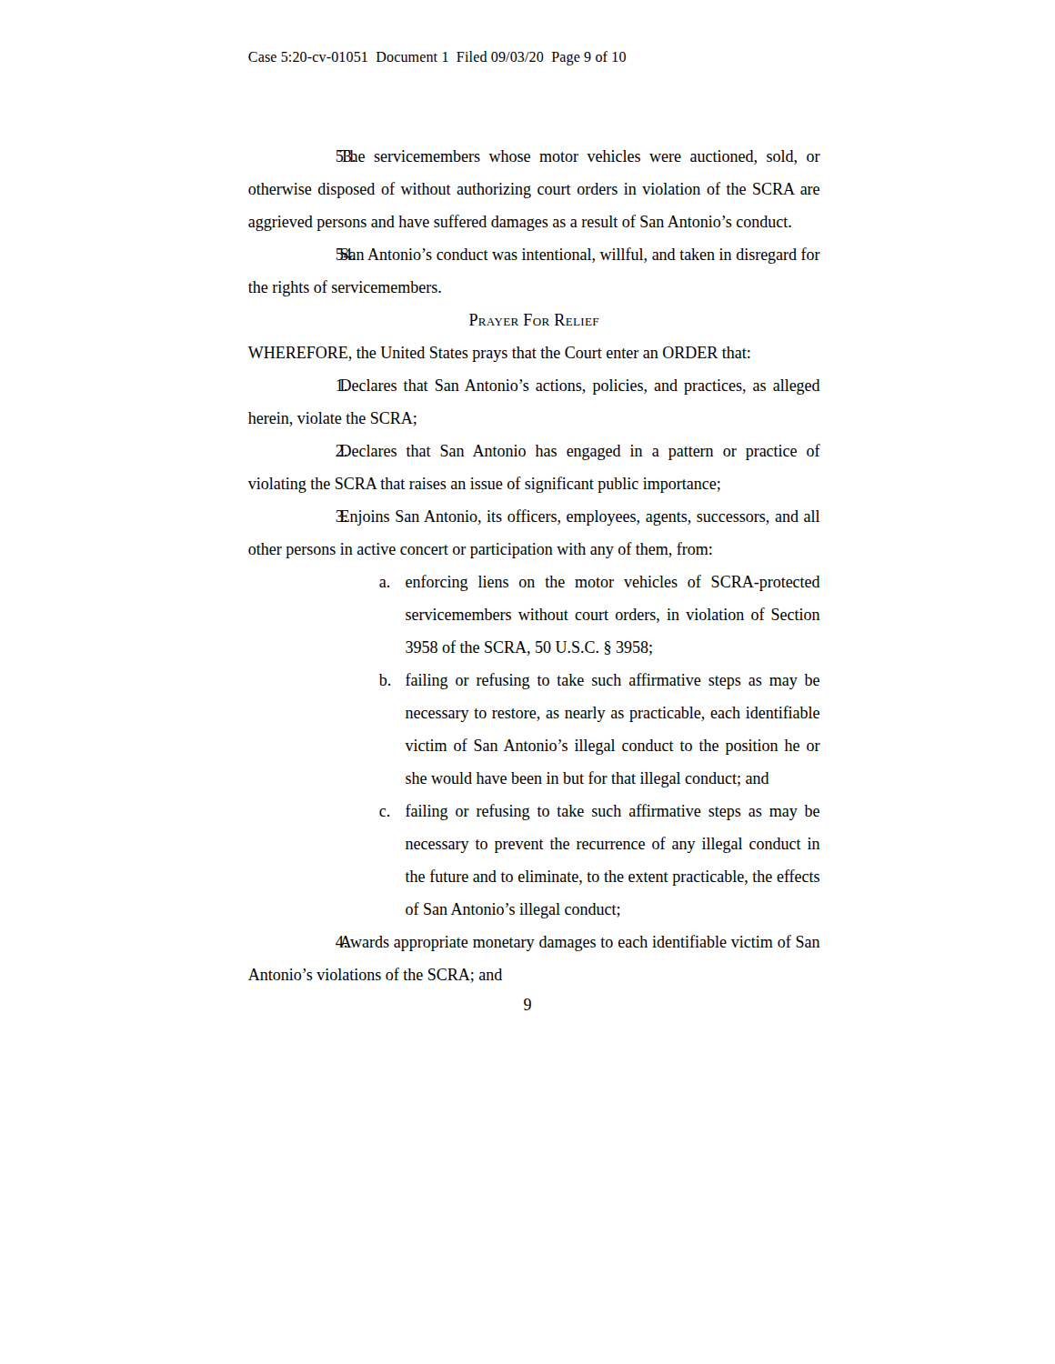Case 5:20-cv-01051 Document 1 Filed 09/03/20 Page 9 of 10
53. The servicemembers whose motor vehicles were auctioned, sold, or otherwise disposed of without authorizing court orders in violation of the SCRA are aggrieved persons and have suffered damages as a result of San Antonio’s conduct.
54. San Antonio’s conduct was intentional, willful, and taken in disregard for the rights of servicemembers.
Prayer For Relief
WHEREFORE, the United States prays that the Court enter an ORDER that:
1. Declares that San Antonio’s actions, policies, and practices, as alleged herein, violate the SCRA;
2. Declares that San Antonio has engaged in a pattern or practice of violating the SCRA that raises an issue of significant public importance;
3. Enjoins San Antonio, its officers, employees, agents, successors, and all other persons in active concert or participation with any of them, from:
a. enforcing liens on the motor vehicles of SCRA-protected servicemembers without court orders, in violation of Section 3958 of the SCRA, 50 U.S.C. § 3958;
b. failing or refusing to take such affirmative steps as may be necessary to restore, as nearly as practicable, each identifiable victim of San Antonio’s illegal conduct to the position he or she would have been in but for that illegal conduct; and
c. failing or refusing to take such affirmative steps as may be necessary to prevent the recurrence of any illegal conduct in the future and to eliminate, to the extent practicable, the effects of San Antonio’s illegal conduct;
4. Awards appropriate monetary damages to each identifiable victim of San Antonio’s violations of the SCRA; and
9